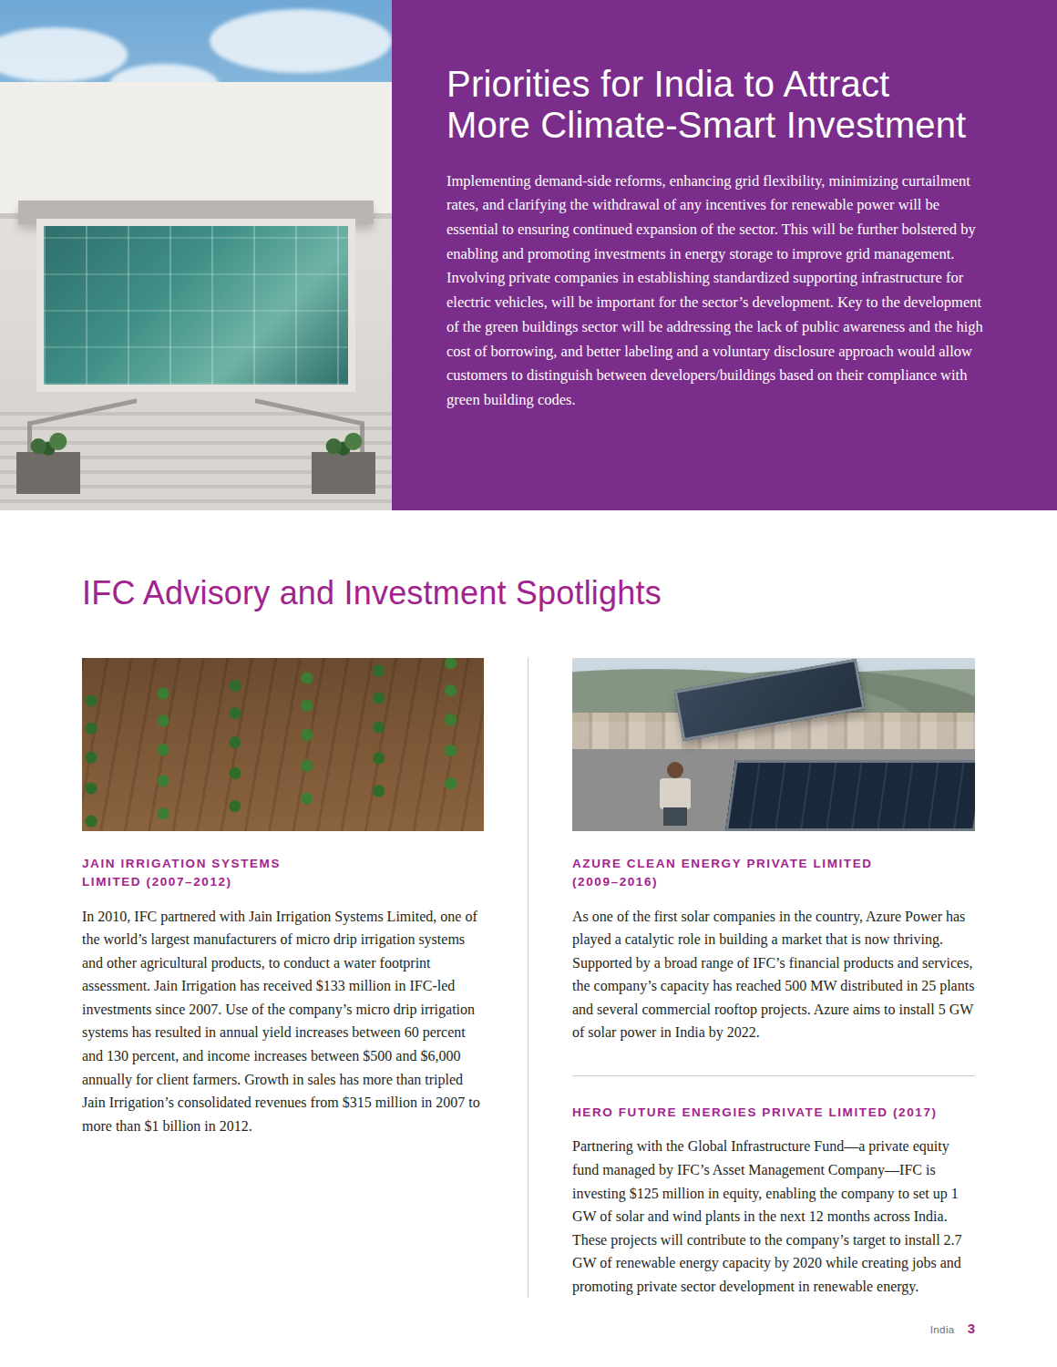Priorities for India to Attract
More Climate-Smart Investment
Implementing demand-side reforms, enhancing grid flexibility, minimizing curtailment rates, and clarifying the withdrawal of any incentives for renewable power will be essential to ensuring continued expansion of the sector. This will be further bolstered by enabling and promoting investments in energy storage to improve grid management. Involving private companies in establishing standardized supporting infrastructure for electric vehicles, will be important for the sector’s development. Key to the development of the green buildings sector will be addressing the lack of public awareness and the high cost of borrowing, and better labeling and a voluntary disclosure approach would allow customers to distinguish between developers/buildings based on their compliance with green building codes.
IFC Advisory and Investment Spotlights
Jain Irrigation Systems
Limited (2007–2012)
In 2010, IFC partnered with Jain Irrigation Systems Limited, one of the world’s largest manufacturers of micro drip irrigation systems and other agricultural products, to conduct a water footprint assessment. Jain Irrigation has received $133 million in IFC-led investments since 2007. Use of the company’s micro drip irrigation systems has resulted in annual yield increases between 60 percent and 130 percent, and income increases between $500 and $6,000 annually for client farmers. Growth in sales has more than tripled Jain Irrigation’s consolidated revenues from $315 million in 2007 to more than $1 billion in 2012.
Azure Clean Energy Private Limited
(2009–2016)
As one of the first solar companies in the country, Azure Power has played a catalytic role in building a market that is now thriving. Supported by a broad range of IFC’s financial products and services, the company’s capacity has reached 500 MW distributed in 25 plants and several commercial rooftop projects. Azure aims to install 5 GW of solar power in India by 2022.
Hero Future Energies Private Limited (2017)
Partnering with the Global Infrastructure Fund—a private equity fund managed by IFC’s Asset Management Company—IFC is investing $125 million in equity, enabling the company to set up 1 GW of solar and wind plants in the next 12 months across India. These projects will contribute to the company’s target to install 2.7 GW of renewable energy capacity by 2020 while creating jobs and promoting private sector development in renewable energy.
India 3